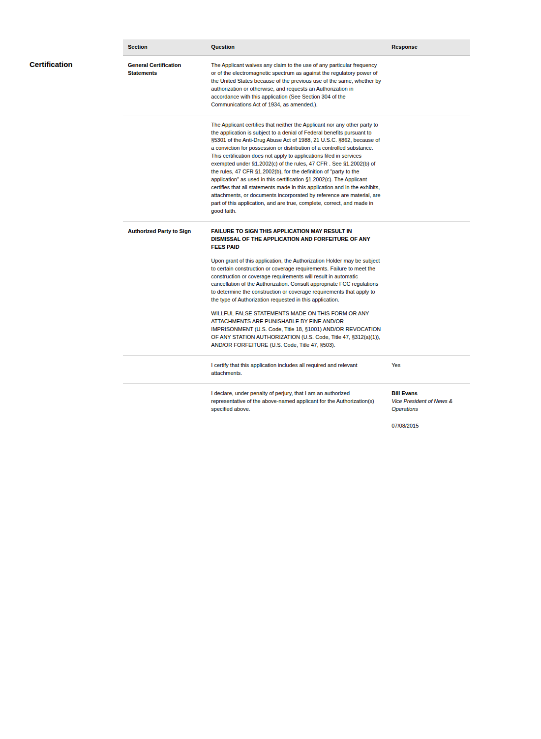Certification
| Section | Question | Response |
| --- | --- | --- |
| General Certification Statements | The Applicant waives any claim to the use of any particular frequency or of the electromagnetic spectrum as against the regulatory power of the United States because of the previous use of the same, whether by authorization or otherwise, and requests an Authorization in accordance with this application (See Section 304 of the Communications Act of 1934, as amended.). | |
| | The Applicant certifies that neither the Applicant nor any other party to the application is subject to a denial of Federal benefits pursuant to §5301 of the Anti-Drug Abuse Act of 1988, 21 U.S.C. §862, because of a conviction for possession or distribution of a controlled substance. This certification does not apply to applications filed in services exempted under §1.2002(c) of the rules, 47 CFR . See §1.2002(b) of the rules, 47 CFR §1.2002(b), for the definition of "party to the application" as used in this certification §1.2002(c). The Applicant certifies that all statements made in this application and in the exhibits, attachments, or documents incorporated by reference are material, are part of this application, and are true, complete, correct, and made in good faith. | |
| Authorized Party to Sign | FAILURE TO SIGN THIS APPLICATION MAY RESULT IN DISMISSAL OF THE APPLICATION AND FORFEITURE OF ANY FEES PAID Upon grant of this application, the Authorization Holder may be subject to certain construction or coverage requirements. Failure to meet the construction or coverage requirements will result in automatic cancellation of the Authorization. Consult appropriate FCC regulations to determine the construction or coverage requirements that apply to the type of Authorization requested in this application. WILLFUL FALSE STATEMENTS MADE ON THIS FORM OR ANY ATTACHMENTS ARE PUNISHABLE BY FINE AND/OR IMPRISONMENT (U.S. Code, Title 18, §1001) AND/OR REVOCATION OF ANY STATION AUTHORIZATION (U.S. Code, Title 47, §312(a)(1)), AND/OR FORFEITURE (U.S. Code, Title 47, §503). | |
| | I certify that this application includes all required and relevant attachments. | Yes |
| | I declare, under penalty of perjury, that I am an authorized representative of the above-named applicant for the Authorization(s) specified above. | Bill Evans Vice President of News & Operations 07/08/2015 |